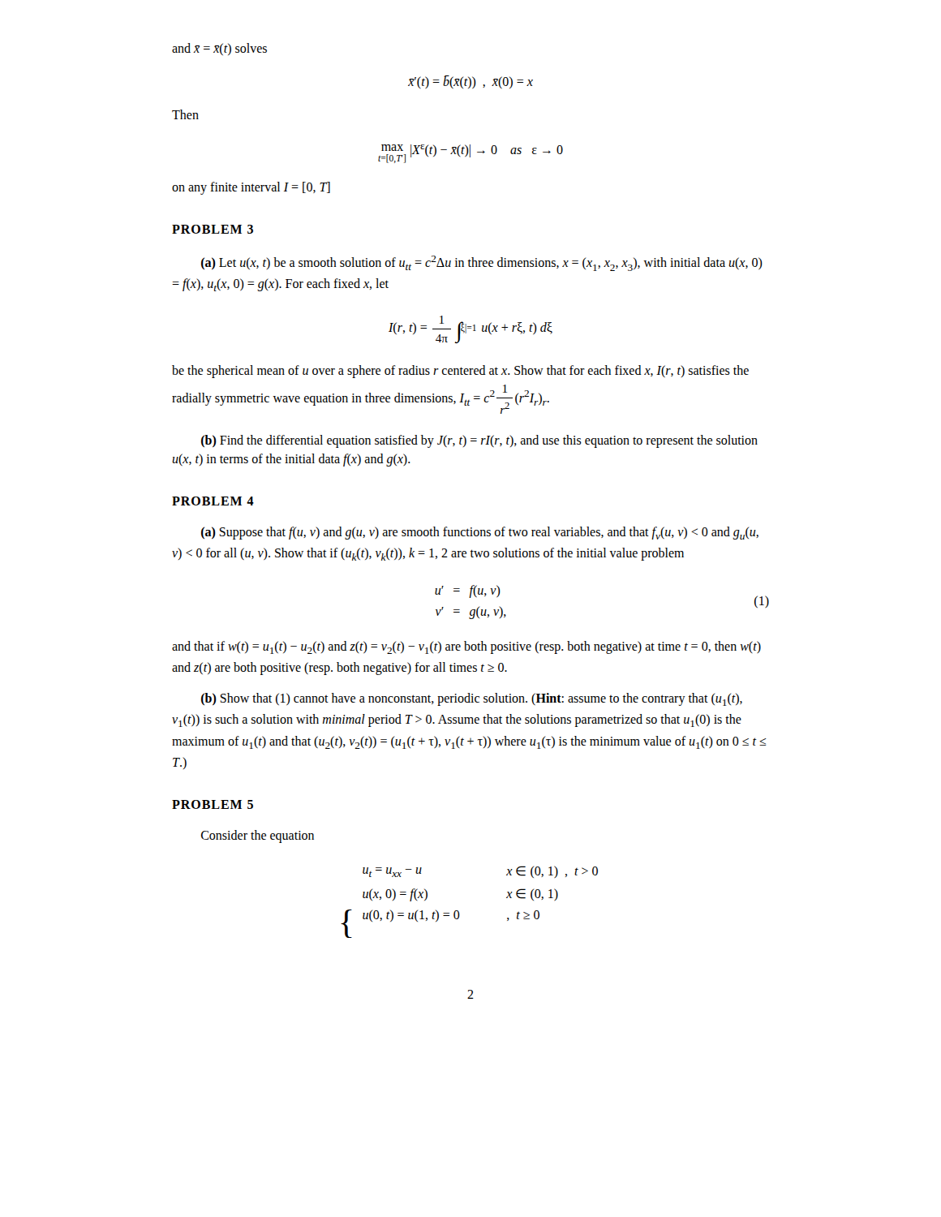and x̄ = x̄(t) solves
x̄′(t) = b̄(x̄(t)) , x̄(0) = x
Then
maxt=[0,T′] |Xε(t) − x̄(t)| → 0 as ε → 0
on any finite interval I = [0, T]
PROBLEM 3
(a) Let u(x, t) be a smooth solution of utt = c2Δu in three dimensions, x = (x1, x2, x3), with initial data u(x, 0) = f(x), ut(x, 0) = g(x). For each fixed x, let
I(r, t) = 14π ∫|ξ|=1 u(x + rξ, t) dξ
be the spherical mean of u over a sphere of radius r centered at x. Show that for each fixed x, I(r, t) satisfies the radially symmetric wave equation in three dimensions, Itt = c21 r2(r2Ir)r.
(b) Find the differential equation satisfied by J(r, t) = rI(r, t), and use this equation to represent the solution u(x, t) in terms of the initial data f(x) and g(x).
PROBLEM 4
(a) Suppose that f(u, v) and g(u, v) are smooth functions of two real variables, and that fv(u, v) < 0 and gu(u, v) < 0 for all (u, v). Show that if (uk(t), vk(t)), k = 1, 2 are two solutions of the initial value problem
| u ′ | = | f ( u , v ) |
| v ′ | = | g ( u , v ), |
(1)
and that if w(t) = u1(t) − u2(t) and z(t) = v2(t) − v1(t) are both positive (resp. both negative) at time t = 0, then w(t) and z(t) are both positive (resp. both negative) for all times t ≥ 0.
(b) Show that (1) cannot have a nonconstant, periodic solution. (Hint: assume to the contrary that (u1(t), v1(t)) is such a solution with minimal period T > 0. Assume that the solutions parametrized so that u1(0) is the maximum of u1(t) and that (u2(t), v2(t)) = (u1(t + τ), v1(t + τ)) where u1(τ) is the minimum value of u1(t) on 0 ≤ t ≤ T.)
PROBLEM 5
Consider the equation
{
| u t = u xx − u | | x ∈ (0, 1) , t > 0 |
| u ( x , 0) = f ( x ) | | x ∈ (0, 1) |
| u (0, t ) = u (1, t ) = 0 | | , t ≥ 0 |
2